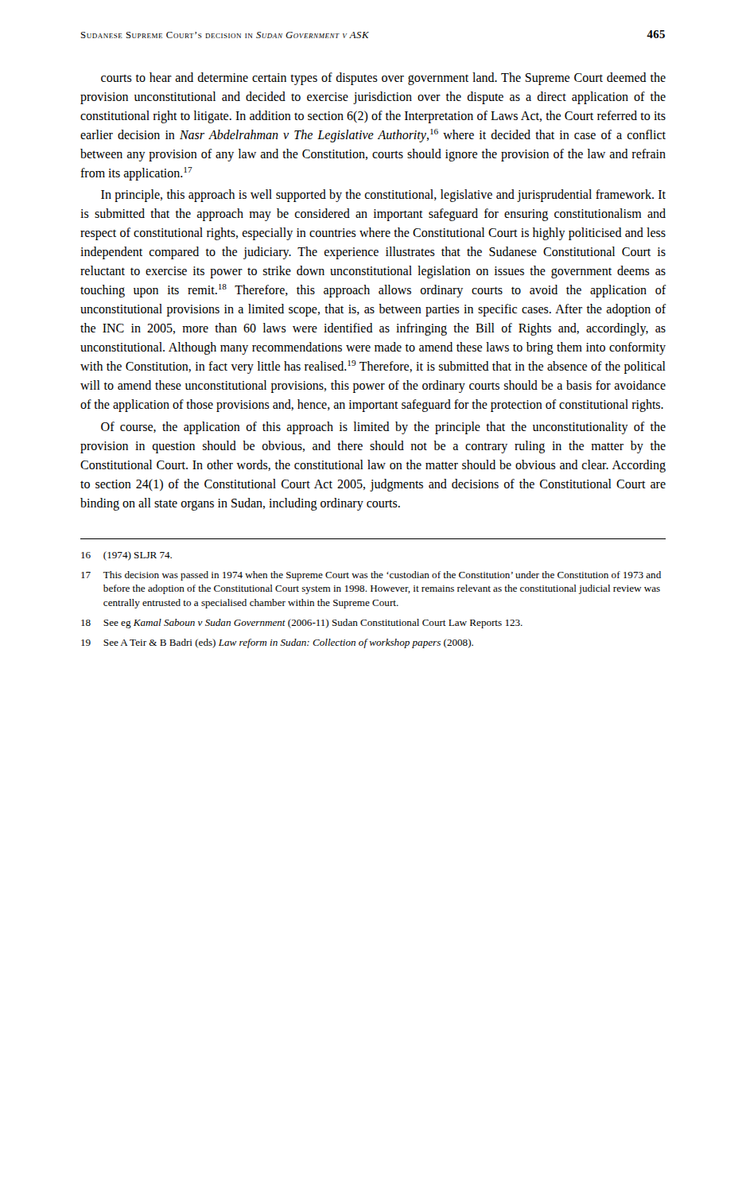Sudanese Supreme Court’s decision in Sudan Government v ASK 465
courts to hear and determine certain types of disputes over government land. The Supreme Court deemed the provision unconstitutional and decided to exercise jurisdiction over the dispute as a direct application of the constitutional right to litigate. In addition to section 6(2) of the Interpretation of Laws Act, the Court referred to its earlier decision in Nasr Abdelrahman v The Legislative Authority,16 where it decided that in case of a conflict between any provision of any law and the Constitution, courts should ignore the provision of the law and refrain from its application.17
In principle, this approach is well supported by the constitutional, legislative and jurisprudential framework. It is submitted that the approach may be considered an important safeguard for ensuring constitutionalism and respect of constitutional rights, especially in countries where the Constitutional Court is highly politicised and less independent compared to the judiciary. The experience illustrates that the Sudanese Constitutional Court is reluctant to exercise its power to strike down unconstitutional legislation on issues the government deems as touching upon its remit.18 Therefore, this approach allows ordinary courts to avoid the application of unconstitutional provisions in a limited scope, that is, as between parties in specific cases. After the adoption of the INC in 2005, more than 60 laws were identified as infringing the Bill of Rights and, accordingly, as unconstitutional. Although many recommendations were made to amend these laws to bring them into conformity with the Constitution, in fact very little has realised.19 Therefore, it is submitted that in the absence of the political will to amend these unconstitutional provisions, this power of the ordinary courts should be a basis for avoidance of the application of those provisions and, hence, an important safeguard for the protection of constitutional rights.
Of course, the application of this approach is limited by the principle that the unconstitutionality of the provision in question should be obvious, and there should not be a contrary ruling in the matter by the Constitutional Court. In other words, the constitutional law on the matter should be obvious and clear. According to section 24(1) of the Constitutional Court Act 2005, judgments and decisions of the Constitutional Court are binding on all state organs in Sudan, including ordinary courts.
16(1974) SLJR 74.
17 This decision was passed in 1974 when the Supreme Court was the ‘custodian of the Constitution’ under the Constitution of 1973 and before the adoption of the Constitutional Court system in 1998. However, it remains relevant as the constitutional judicial review was centrally entrusted to a specialised chamber within the Supreme Court.
18 See eg Kamal Saboun v Sudan Government (2006-11) Sudan Constitutional Court Law Reports 123.
19 See A Teir & B Badri (eds) Law reform in Sudan: Collection of workshop papers (2008).